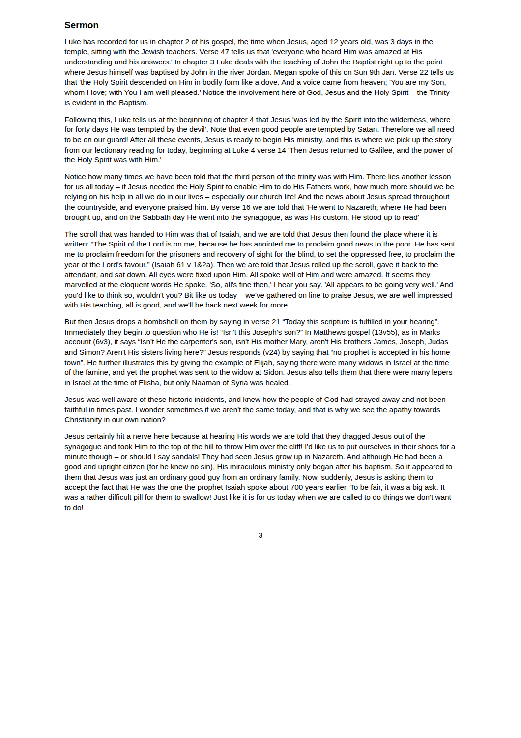Sermon
Luke has recorded for us in chapter 2 of his gospel, the time when Jesus, aged 12 years old, was 3 days in the temple, sitting with the Jewish teachers. Verse 47 tells us that 'everyone who heard Him was amazed at His understanding and his answers.' In chapter 3 Luke deals with the teaching of John the Baptist right up to the point where Jesus himself was baptised by John in the river Jordan. Megan spoke of this on Sun 9th Jan. Verse 22 tells us that 'the Holy Spirit descended on Him in bodily form like a dove. And a voice came from heaven; 'You are my Son, whom I love; with You I am well pleased.' Notice the involvement here of God, Jesus and the Holy Spirit – the Trinity is evident in the Baptism.
Following this, Luke tells us at the beginning of chapter 4 that Jesus 'was led by the Spirit into the wilderness, where for forty days He was tempted by the devil'. Note that even good people are tempted by Satan. Therefore we all need to be on our guard! After all these events, Jesus is ready to begin His ministry, and this is where we pick up the story from our lectionary reading for today, beginning at Luke 4 verse 14 'Then Jesus returned to Galilee, and the power of the Holy Spirit was with Him.'
Notice how many times we have been told that the third person of the trinity was with Him. There lies another lesson for us all today – if Jesus needed the Holy Spirit to enable Him to do His Fathers work, how much more should we be relying on his help in all we do in our lives – especially our church life! And the news about Jesus spread throughout the countryside, and everyone praised him. By verse 16 we are told that 'He went to Nazareth, where He had been brought up, and on the Sabbath day He went into the synagogue, as was His custom. He stood up to read'
The scroll that was handed to Him was that of Isaiah, and we are told that Jesus then found the place where it is written: “The Spirit of the Lord is on me, because he has anointed me to proclaim good news to the poor. He has sent me to proclaim freedom for the prisoners and recovery of sight for the blind, to set the oppressed free, to proclaim the year of the Lord's favour.” (Isaiah 61 v 1&2a). Then we are told that Jesus rolled up the scroll, gave it back to the attendant, and sat down. All eyes were fixed upon Him. All spoke well of Him and were amazed. It seems they marvelled at the eloquent words He spoke. 'So, all's fine then,' I hear you say. 'All appears to be going very well.' And you'd like to think so, wouldn't you? Bit like us today – we've gathered on line to praise Jesus, we are well impressed with His teaching, all is good, and we'll be back next week for more.
But then Jesus drops a bombshell on them by saying in verse 21 “Today this scripture is fulfilled in your hearing”. Immediately they begin to question who He is! “Isn't this Joseph's son?” In Matthews gospel (13v55), as in Marks account (6v3), it says “Isn't He the carpenter's son, isn't His mother Mary, aren't His brothers James, Joseph, Judas and Simon? Aren't His sisters living here?” Jesus responds (v24) by saying that “no prophet is accepted in his home town”. He further illustrates this by giving the example of Elijah, saying there were many widows in Israel at the time of the famine, and yet the prophet was sent to the widow at Sidon. Jesus also tells them that there were many lepers in Israel at the time of Elisha, but only Naaman of Syria was healed.
Jesus was well aware of these historic incidents, and knew how the people of God had strayed away and not been faithful in times past. I wonder sometimes if we aren't the same today, and that is why we see the apathy towards Christianity in our own nation?
Jesus certainly hit a nerve here because at hearing His words we are told that they dragged Jesus out of the synagogue and took Him to the top of the hill to throw Him over the cliff! I'd like us to put ourselves in their shoes for a minute though – or should I say sandals! They had seen Jesus grow up in Nazareth. And although He had been a good and upright citizen (for he knew no sin), His miraculous ministry only began after his baptism. So it appeared to them that Jesus was just an ordinary good guy from an ordinary family. Now, suddenly, Jesus is asking them to accept the fact that He was the one the prophet Isaiah spoke about 700 years earlier. To be fair, it was a big ask. It was a rather difficult pill for them to swallow! Just like it is for us today when we are called to do things we don't want to do!
3